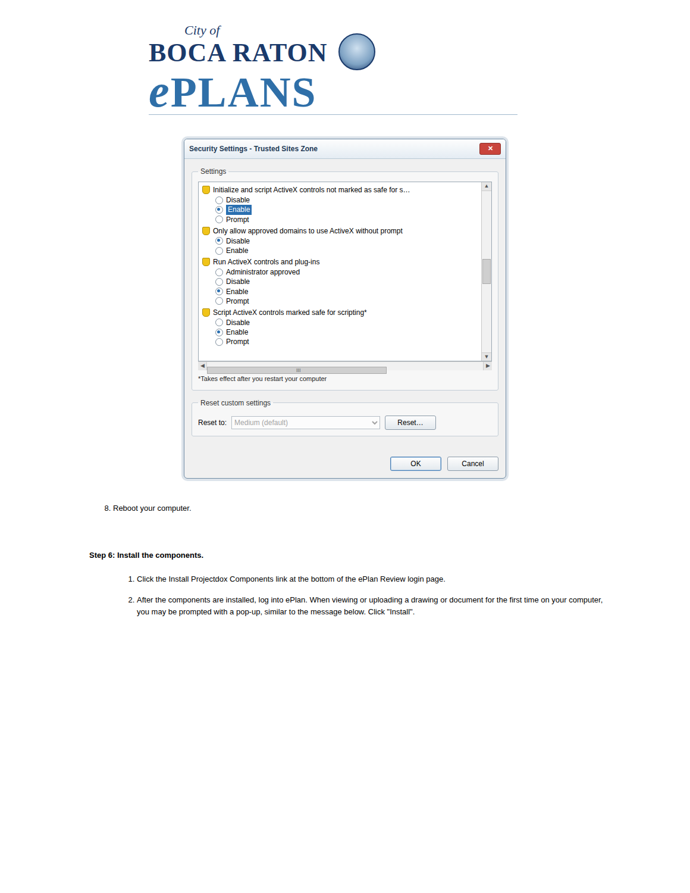City of
BOCA RATON
e PLANS
Security Settings - Trusted Sites Zone ✕
Settings
Initialize and script ActiveX controls not marked as safe for s…
Disable
Enable
Prompt
Only allow approved domains to use ActiveX without prompt
Disable
Enable
Run ActiveX controls and plug-ins
Administrator approved
Disable
Enable
Prompt
Script ActiveX controls marked safe for scripting*
Disable
Enable
Prompt
▲
▼
◀
III
▶
*Takes effect after you restart your computer
Reset custom settings
Reset to: Medium (default) Reset…
OK Cancel
Reboot your computer.
Step 6: Install the components.
Click the Install Projectdox Components link at the bottom of the ePlan Review login page.
After the components are installed, log into ePlan. When viewing or uploading a drawing or document for the first time on your computer, you may be prompted with a pop-up, similar to the message below. Click "Install".